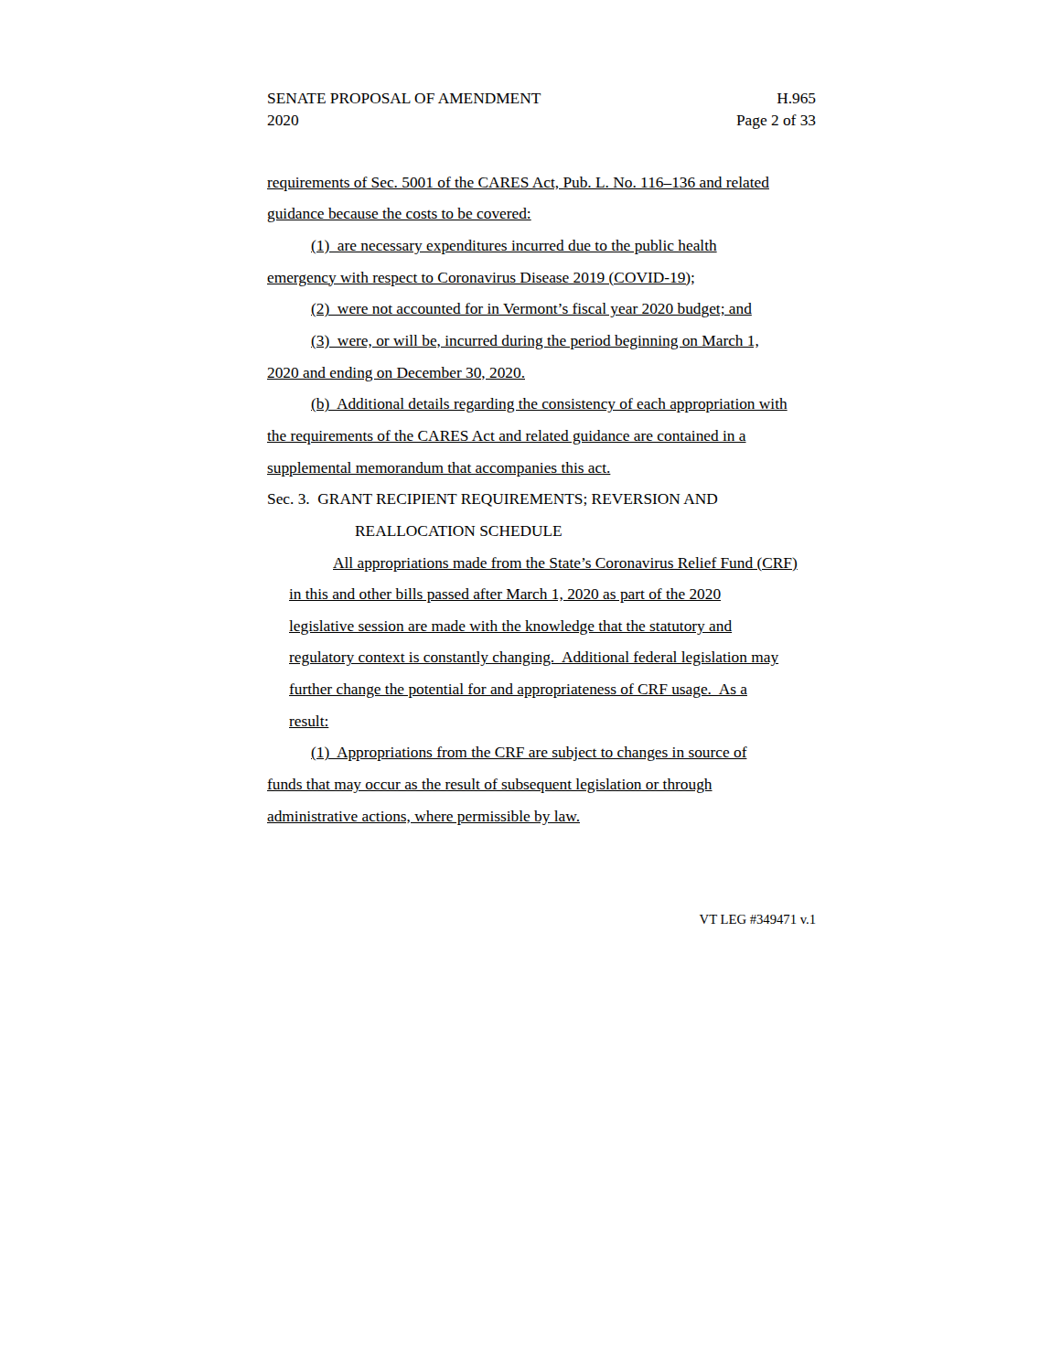SENATE PROPOSAL OF AMENDMENT 2020
H.965 Page 2 of 33
requirements of Sec. 5001 of the CARES Act, Pub. L. No. 116–136 and related
guidance because the costs to be covered:
(1) are necessary expenditures incurred due to the public health
emergency with respect to Coronavirus Disease 2019 (COVID-19);
(2) were not accounted for in Vermont’s fiscal year 2020 budget; and
(3) were, or will be, incurred during the period beginning on March 1,
2020 and ending on December 30, 2020.
(b) Additional details regarding the consistency of each appropriation with
the requirements of the CARES Act and related guidance are contained in a
supplemental memorandum that accompanies this act.
Sec. 3. GRANT RECIPIENT REQUIREMENTS; REVERSION AND
REALLOCATION SCHEDULE
All appropriations made from the State’s Coronavirus Relief Fund (CRF)
in this and other bills passed after March 1, 2020 as part of the 2020
legislative session are made with the knowledge that the statutory and
regulatory context is constantly changing. Additional federal legislation may
further change the potential for and appropriateness of CRF usage. As a
result:
(1) Appropriations from the CRF are subject to changes in source of
funds that may occur as the result of subsequent legislation or through
administrative actions, where permissible by law.
VT LEG #349471 v.1